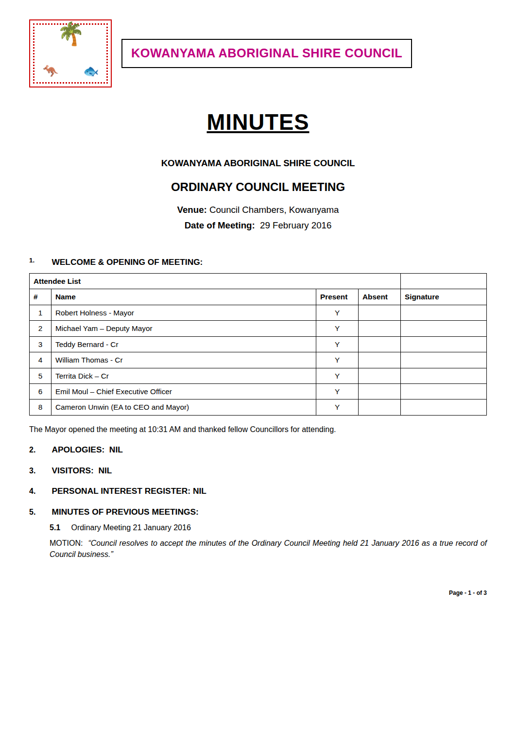🌴
🦘 🐟
KOWANYAMA ABORIGINAL SHIRE COUNCIL
MINUTES
KOWANYAMA ABORIGINAL SHIRE COUNCIL
ORDINARY COUNCIL MEETING
Venue: Council Chambers, Kowanyama
Date of Meeting: 29 February 2016
1. WELCOME & OPENING OF MEETING:
| Attendee List | |
| # | Name | Present | Absent | Signature |
| 1 | Robert Holness - Mayor | Y | | |
| 2 | Michael Yam – Deputy Mayor | Y | | |
| 3 | Teddy Bernard - Cr | Y | | |
| 4 | William Thomas - Cr | Y | | |
| 5 | Territa Dick – Cr | Y | | |
| 6 | Emil Moul – Chief Executive Officer | Y | | |
| 8 | Cameron Unwin (EA to CEO and Mayor) | Y | | |
The Mayor opened the meeting at 10:31 AM and thanked fellow Councillors for attending.
2. APOLOGIES: NIL
3. VISITORS: NIL
4. PERSONAL INTEREST REGISTER: NIL
5. MINUTES OF PREVIOUS MEETINGS:
5.1 Ordinary Meeting 21 January 2016
MOTION: “Council resolves to accept the minutes of the Ordinary Council Meeting held 21 January 2016 as a true record of Council business.”
Page - 1 - of 3